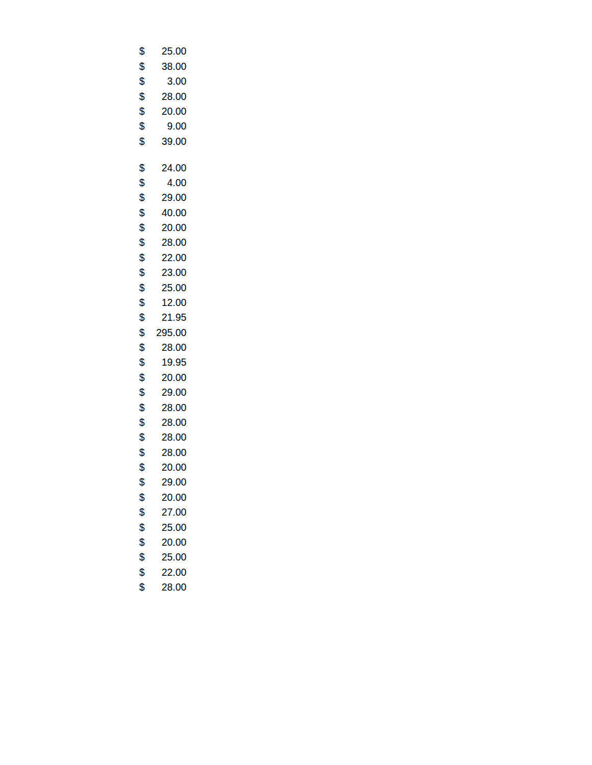| $ | 25.00 |
| $ | 38.00 |
| $ | 3.00 |
| $ | 28.00 |
| $ | 20.00 |
| $ | 9.00 |
| $ | 39.00 |
| $ | 24.00 |
| $ | 4.00 |
| $ | 29.00 |
| $ | 40.00 |
| $ | 20.00 |
| $ | 28.00 |
| $ | 22.00 |
| $ | 23.00 |
| $ | 25.00 |
| $ | 12.00 |
| $ | 21.95 |
| $ | 295.00 |
| $ | 28.00 |
| $ | 19.95 |
| $ | 20.00 |
| $ | 29.00 |
| $ | 28.00 |
| $ | 28.00 |
| $ | 28.00 |
| $ | 28.00 |
| $ | 20.00 |
| $ | 29.00 |
| $ | 20.00 |
| $ | 27.00 |
| $ | 25.00 |
| $ | 20.00 |
| $ | 25.00 |
| $ | 22.00 |
| $ | 28.00 |